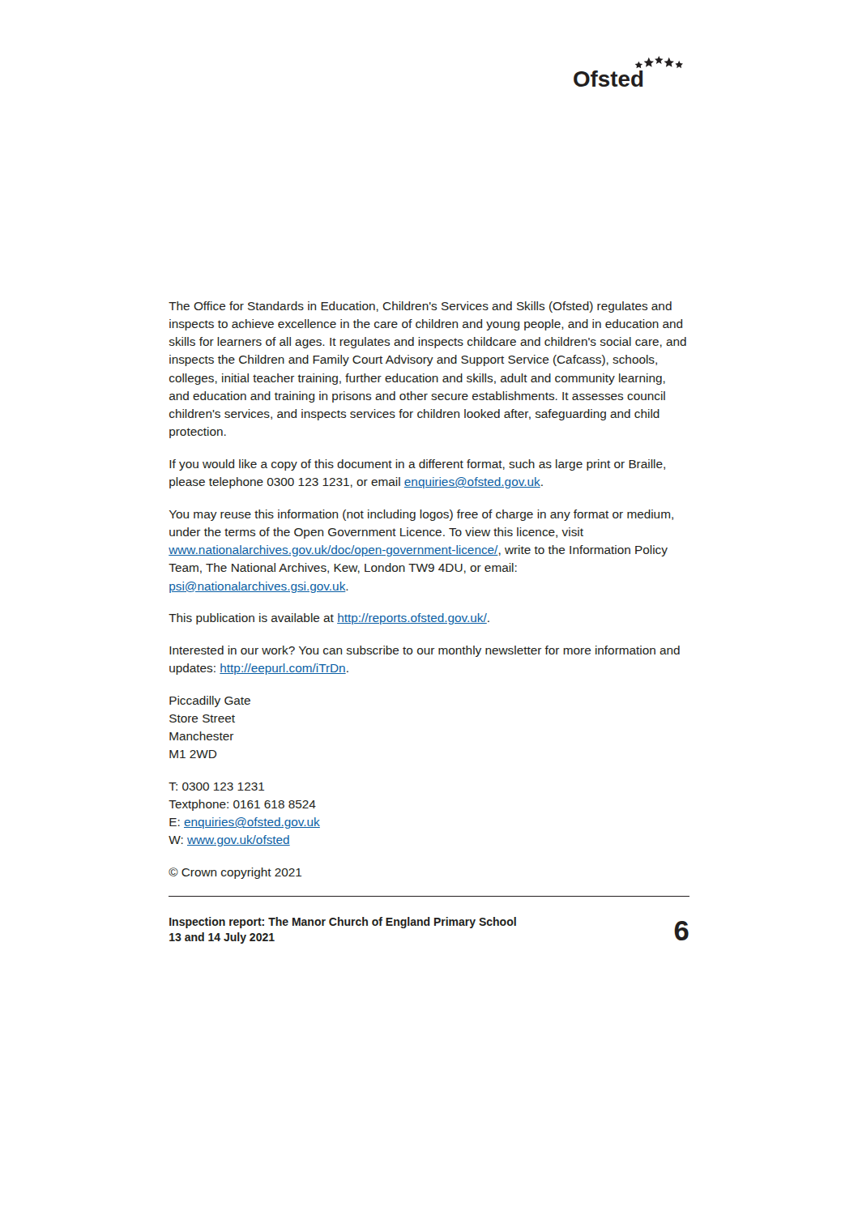Ofsted
The Office for Standards in Education, Children's Services and Skills (Ofsted) regulates and inspects to achieve excellence in the care of children and young people, and in education and skills for learners of all ages. It regulates and inspects childcare and children's social care, and inspects the Children and Family Court Advisory and Support Service (Cafcass), schools, colleges, initial teacher training, further education and skills, adult and community learning, and education and training in prisons and other secure establishments. It assesses council children's services, and inspects services for children looked after, safeguarding and child protection.
If you would like a copy of this document in a different format, such as large print or Braille, please telephone 0300 123 1231, or email enquiries@ofsted.gov.uk.
You may reuse this information (not including logos) free of charge in any format or medium, under the terms of the Open Government Licence. To view this licence, visit www.nationalarchives.gov.uk/doc/open-government-licence/, write to the Information Policy Team, The National Archives, Kew, London TW9 4DU, or email: psi@nationalarchives.gsi.gov.uk.
This publication is available at http://reports.ofsted.gov.uk/.
Interested in our work? You can subscribe to our monthly newsletter for more information and updates: http://eepurl.com/iTrDn.
Piccadilly Gate
Store Street
Manchester
M1 2WD
T: 0300 123 1231
Textphone: 0161 618 8524
E: enquiries@ofsted.gov.uk
W: www.gov.uk/ofsted
© Crown copyright 2021
Inspection report: The Manor Church of England Primary School
13 and 14 July 2021
6